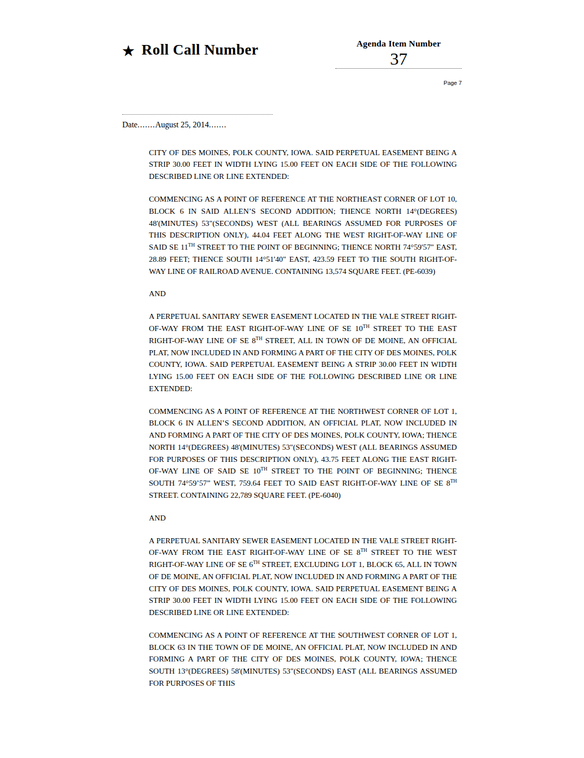★ Roll Call Number
Agenda Item Number
37
Page 7
Date....... August 25, 2014.......
CITY OF DES MOINES, POLK COUNTY, IOWA. SAID PERPETUAL EASEMENT BEING A STRIP 30.00 FEET IN WIDTH LYING 15.00 FEET ON EACH SIDE OF THE FOLLOWING DESCRIBED LINE OR LINE EXTENDED:
COMMENCING AS A POINT OF REFERENCE AT THE NORTHEAST CORNER OF LOT 10, BLOCK 6 IN SAID ALLEN’S SECOND ADDITION; THENCE NORTH 14°(DEGREES) 48'(MINUTES) 53"(SECONDS) WEST (ALL BEARINGS ASSUMED FOR PURPOSES OF THIS DESCRIPTION ONLY), 44.04 FEET ALONG THE WEST RIGHT-OF-WAY LINE OF SAID SE 11TH STREET TO THE POINT OF BEGINNING; THENCE NORTH 74°59'57" EAST, 28.89 FEET; THENCE SOUTH 14°51'40" EAST, 423.59 FEET TO THE SOUTH RIGHT-OF-WAY LINE OF RAILROAD AVENUE. CONTAINING 13,574 SQUARE FEET. (PE-6039)
AND
A PERPETUAL SANITARY SEWER EASEMENT LOCATED IN THE VALE STREET RIGHT-OF-WAY FROM THE EAST RIGHT-OF-WAY LINE OF SE 10TH STREET TO THE EAST RIGHT-OF-WAY LINE OF SE 8TH STREET, ALL IN TOWN OF DE MOINE, AN OFFICIAL PLAT, NOW INCLUDED IN AND FORMING A PART OF THE CITY OF DES MOINES, POLK COUNTY, IOWA. SAID PERPETUAL EASEMENT BEING A STRIP 30.00 FEET IN WIDTH LYING 15.00 FEET ON EACH SIDE OF THE FOLLOWING DESCRIBED LINE OR LINE EXTENDED:
COMMENCING AS A POINT OF REFERENCE AT THE NORTHWEST CORNER OF LOT 1, BLOCK 6 IN ALLEN’S SECOND ADDITION, AN OFFICIAL PLAT, NOW INCLUDED IN AND FORMING A PART OF THE CITY OF DES MOINES, POLK COUNTY, IOWA; THENCE NORTH 14°(DEGREES) 48'(MINUTES) 53"(SECONDS) WEST (ALL BEARINGS ASSUMED FOR PURPOSES OF THIS DESCRIPTION ONLY), 43.75 FEET ALONG THE EAST RIGHT-OF-WAY LINE OF SAID SE 10TH STREET TO THE POINT OF BEGINNING; THENCE SOUTH 74°59’57” WEST, 759.64 FEET TO SAID EAST RIGHT-OF-WAY LINE OF SE 8TH STREET. CONTAINING 22,789 SQUARE FEET. (PE-6040)
AND
A PERPETUAL SANITARY SEWER EASEMENT LOCATED IN THE VALE STREET RIGHT-OF-WAY FROM THE EAST RIGHT-OF-WAY LINE OF SE 8TH STREET TO THE WEST RIGHT-OF-WAY LINE OF SE 6TH STREET, EXCLUDING LOT 1, BLOCK 65, ALL IN TOWN OF DE MOINE, AN OFFICIAL PLAT, NOW INCLUDED IN AND FORMING A PART OF THE CITY OF DES MOINES, POLK COUNTY, IOWA. SAID PERPETUAL EASEMENT BEING A STRIP 30.00 FEET IN WIDTH LYING 15.00 FEET ON EACH SIDE OF THE FOLLOWING DESCRIBED LINE OR LINE EXTENDED:
COMMENCING AS A POINT OF REFERENCE AT THE SOUTHWEST CORNER OF LOT 1, BLOCK 63 IN THE TOWN OF DE MOINE, AN OFFICIAL PLAT, NOW INCLUDED IN AND FORMING A PART OF THE CITY OF DES MOINES, POLK COUNTY, IOWA; THENCE SOUTH 13°(DEGREES) 58'(MINUTES) 53"(SECONDS) EAST (ALL BEARINGS ASSUMED FOR PURPOSES OF THIS